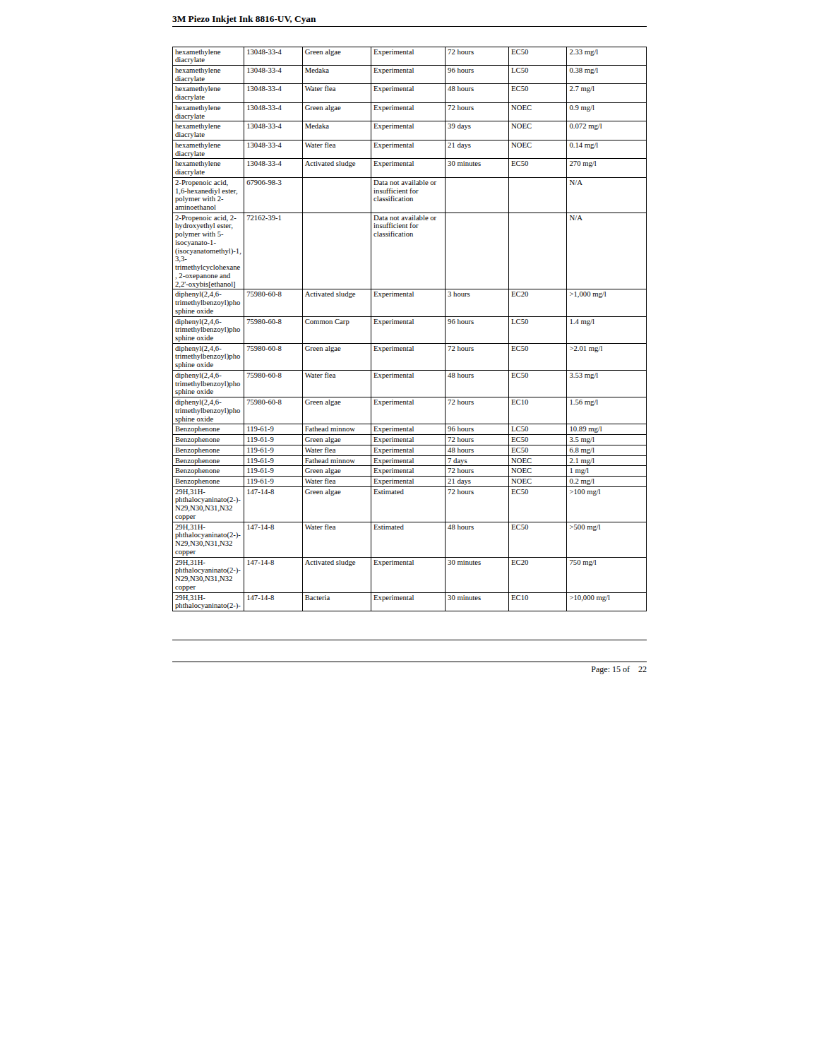3M Piezo Inkjet Ink 8816-UV, Cyan
| hexamethylene diacrylate | 13048-33-4 | Green algae | Experimental | 72 hours | EC50 | 2.33 mg/l |
| hexamethylene diacrylate | 13048-33-4 | Medaka | Experimental | 96 hours | LC50 | 0.38 mg/l |
| hexamethylene diacrylate | 13048-33-4 | Water flea | Experimental | 48 hours | EC50 | 2.7 mg/l |
| hexamethylene diacrylate | 13048-33-4 | Green algae | Experimental | 72 hours | NOEC | 0.9 mg/l |
| hexamethylene diacrylate | 13048-33-4 | Medaka | Experimental | 39 days | NOEC | 0.072 mg/l |
| hexamethylene diacrylate | 13048-33-4 | Water flea | Experimental | 21 days | NOEC | 0.14 mg/l |
| hexamethylene diacrylate | 13048-33-4 | Activated sludge | Experimental | 30 minutes | EC50 | 270 mg/l |
| 2-Propenoic acid, 1,6-hexanediyl ester, polymer with 2-aminoethanol | 67906-98-3 | | Data not available or insufficient for classification | | | N/A |
| 2-Propenoic acid, 2-hydroxyethyl ester, polymer with 5-isocyanato-1-(isocyanatomethyl)-1,3,3-trimethylcyclohexane, 2-oxepanone and 2,2'-oxybis[ethanol] | 72162-39-1 | | Data not available or insufficient for classification | | | N/A |
| diphenyl(2,4,6-trimethylbenzoyl)phosphine oxide | 75980-60-8 | Activated sludge | Experimental | 3 hours | EC20 | >1,000 mg/l |
| diphenyl(2,4,6-trimethylbenzoyl)phosphine oxide | 75980-60-8 | Common Carp | Experimental | 96 hours | LC50 | 1.4 mg/l |
| diphenyl(2,4,6-trimethylbenzoyl)phosphine oxide | 75980-60-8 | Green algae | Experimental | 72 hours | EC50 | >2.01 mg/l |
| diphenyl(2,4,6-trimethylbenzoyl)phosphine oxide | 75980-60-8 | Water flea | Experimental | 48 hours | EC50 | 3.53 mg/l |
| diphenyl(2,4,6-trimethylbenzoyl)phosphine oxide | 75980-60-8 | Green algae | Experimental | 72 hours | EC10 | 1.56 mg/l |
| Benzophenone | 119-61-9 | Fathead minnow | Experimental | 96 hours | LC50 | 10.89 mg/l |
| Benzophenone | 119-61-9 | Green algae | Experimental | 72 hours | EC50 | 3.5 mg/l |
| Benzophenone | 119-61-9 | Water flea | Experimental | 48 hours | EC50 | 6.8 mg/l |
| Benzophenone | 119-61-9 | Fathead minnow | Experimental | 7 days | NOEC | 2.1 mg/l |
| Benzophenone | 119-61-9 | Green algae | Experimental | 72 hours | NOEC | 1 mg/l |
| Benzophenone | 119-61-9 | Water flea | Experimental | 21 days | NOEC | 0.2 mg/l |
| 29H,31H-phthalocyaninato(2-)-N29,N30,N31,N32 copper | 147-14-8 | Green algae | Estimated | 72 hours | EC50 | >100 mg/l |
| 29H,31H-phthalocyaninato(2-)-N29,N30,N31,N32 copper | 147-14-8 | Water flea | Estimated | 48 hours | EC50 | >500 mg/l |
| 29H,31H-phthalocyaninato(2-)-N29,N30,N31,N32 copper | 147-14-8 | Activated sludge | Experimental | 30 minutes | EC20 | 750 mg/l |
| 29H,31H-phthalocyaninato(2-)- | 147-14-8 | Bacteria | Experimental | 30 minutes | EC10 | >10,000 mg/l |
Page: 15 of 22